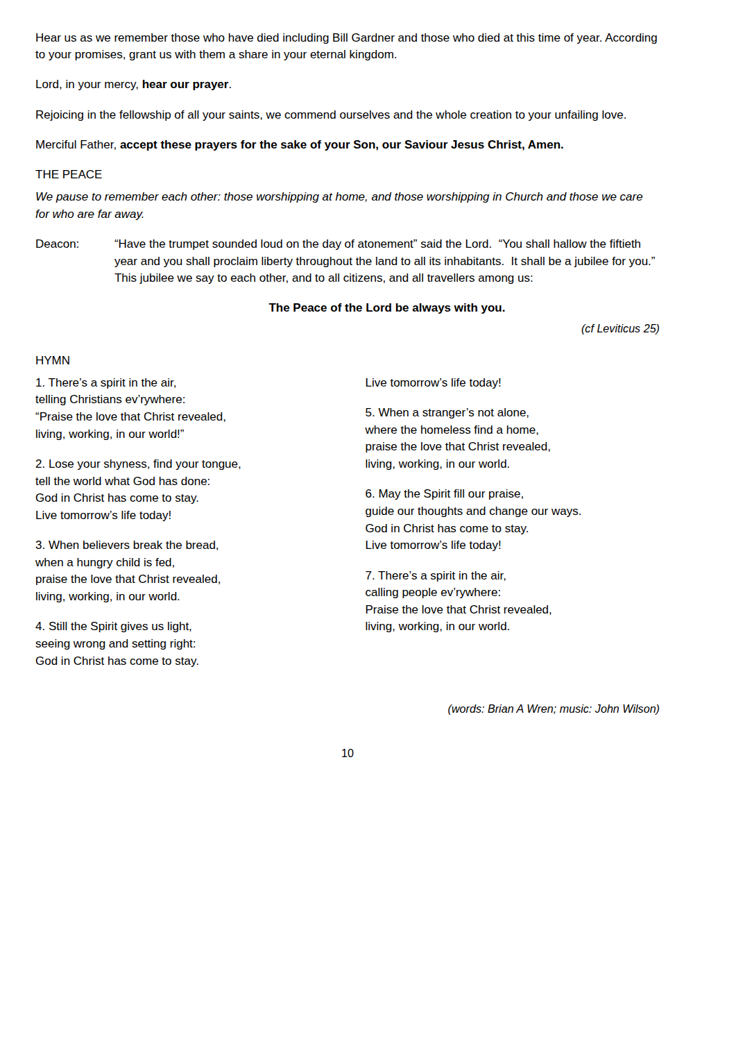Hear us as we remember those who have died including Bill Gardner and those who died at this time of year. According to your promises, grant us with them a share in your eternal kingdom.
Lord, in your mercy, hear our prayer.
Rejoicing in the fellowship of all your saints, we commend ourselves and the whole creation to your unfailing love.
Merciful Father, accept these prayers for the sake of your Son, our Saviour Jesus Christ, Amen.
THE PEACE
We pause to remember each other: those worshipping at home, and those worshipping in Church and those we care for who are far away.
Deacon:
“Have the trumpet sounded loud on the day of atonement” said the Lord. “You shall hallow the fiftieth year and you shall proclaim liberty throughout the land to all its inhabitants. It shall be a jubilee for you.” This jubilee we say to each other, and to all citizens, and all travellers among us:
The Peace of the Lord be always with you.
(cf Leviticus 25)
HYMN
1. There’s a spirit in the air,
telling Christians ev’rywhere:
“Praise the love that Christ revealed,
living, working, in our world!”
2. Lose your shyness, find your tongue,
tell the world what God has done:
God in Christ has come to stay.
Live tomorrow’s life today!
3. When believers break the bread,
when a hungry child is fed,
praise the love that Christ revealed,
living, working, in our world.
4. Still the Spirit gives us light,
seeing wrong and setting right:
God in Christ has come to stay.
Live tomorrow’s life today!
5. When a stranger’s not alone,
where the homeless find a home,
praise the love that Christ revealed,
living, working, in our world.
6. May the Spirit fill our praise,
guide our thoughts and change our ways.
God in Christ has come to stay.
Live tomorrow’s life today!
7. There’s a spirit in the air,
calling people ev’rywhere:
Praise the love that Christ revealed,
living, working, in our world.
(words: Brian A Wren; music: John Wilson)
10